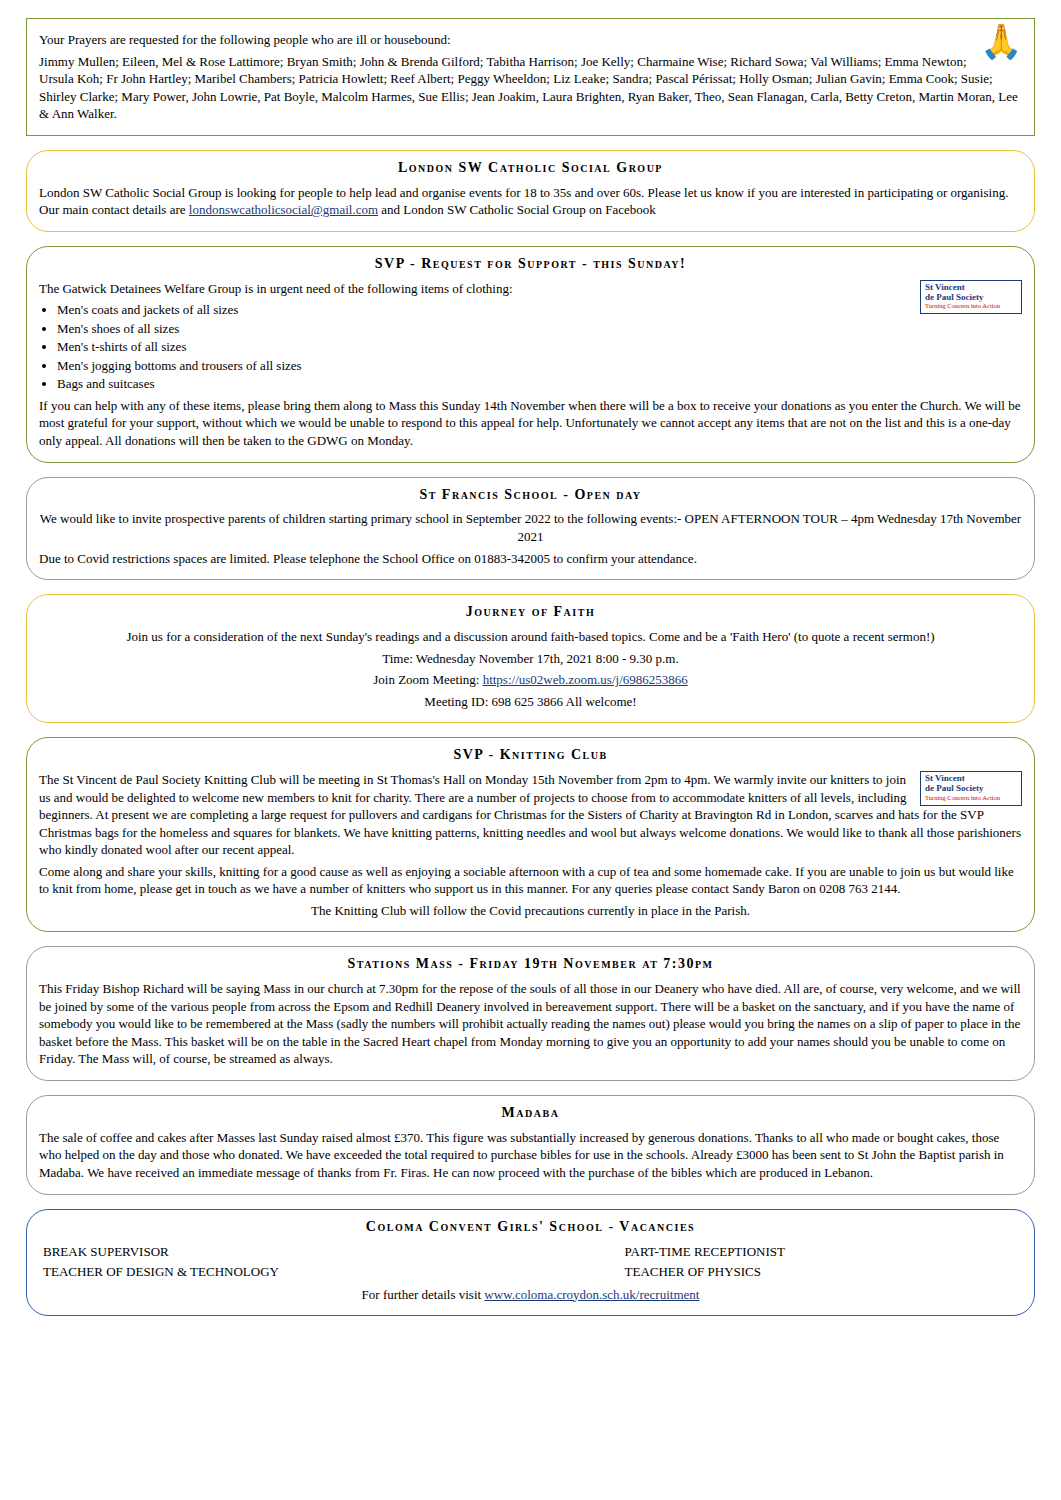🙏
Your Prayers are requested for the following people who are ill or housebound:
Jimmy Mullen; Eileen, Mel & Rose Lattimore; Bryan Smith; John & Brenda Gilford; Tabitha Harrison; Joe Kelly; Charmaine Wise; Richard Sowa; Val Williams; Emma Newton; Ursula Koh; Fr John Hartley; Maribel Chambers; Patricia Howlett; Reef Albert; Peggy Wheeldon; Liz Leake; Sandra; Pascal Périssat; Holly Osman; Julian Gavin; Emma Cook; Susie; Shirley Clarke; Mary Power, John Lowrie, Pat Boyle, Malcolm Harmes, Sue Ellis; Jean Joakim, Laura Brighten, Ryan Baker, Theo, Sean Flanagan, Carla, Betty Creton, Martin Moran, Lee & Ann Walker.
London SW Catholic Social Group
London SW Catholic Social Group is looking for people to help lead and organise events for 18 to 35s and over 60s. Please let us know if you are interested in participating or organising. Our main contact details are londonswcatholicsocial@gmail.com and London SW Catholic Social Group on Facebook
SVP - Request for Support - this Sunday!
St Vincent
de Paul Society Turning Concern into Action
The Gatwick Detainees Welfare Group is in urgent need of the following items of clothing:
Men's coats and jackets of all sizes
Men's shoes of all sizes
Men's t-shirts of all sizes
Men's jogging bottoms and trousers of all sizes
Bags and suitcases
If you can help with any of these items, please bring them along to Mass this Sunday 14th November when there will be a box to receive your donations as you enter the Church. We will be most grateful for your support, without which we would be unable to respond to this appeal for help. Unfortunately we cannot accept any items that are not on the list and this is a one-day only appeal. All donations will then be taken to the GDWG on Monday.
St Francis School - Open day
We would like to invite prospective parents of children starting primary school in September 2022 to the following events:- OPEN AFTERNOON TOUR – 4pm Wednesday 17th November 2021
Due to Covid restrictions spaces are limited. Please telephone the School Office on 01883-342005 to confirm your attendance.
Journey of Faith
Join us for a consideration of the next Sunday's readings and a discussion around faith-based topics. Come and be a 'Faith Hero' (to quote a recent sermon!)
Time: Wednesday November 17th, 2021 8:00 - 9.30 p.m.
Join Zoom Meeting: https://us02web.zoom.us/j/6986253866
Meeting ID: 698 625 3866 All welcome!
SVP - Knitting Club
St Vincent
de Paul Society Turning Concern into Action
The St Vincent de Paul Society Knitting Club will be meeting in St Thomas's Hall on Monday 15th November from 2pm to 4pm. We warmly invite our knitters to join us and would be delighted to welcome new members to knit for charity. There are a number of projects to choose from to accommodate knitters of all levels, including beginners. At present we are completing a large request for pullovers and cardigans for Christmas for the Sisters of Charity at Bravington Rd in London, scarves and hats for the SVP Christmas bags for the homeless and squares for blankets. We have knitting patterns, knitting needles and wool but always welcome donations. We would like to thank all those parishioners who kindly donated wool after our recent appeal.
Come along and share your skills, knitting for a good cause as well as enjoying a sociable afternoon with a cup of tea and some homemade cake. If you are unable to join us but would like to knit from home, please get in touch as we have a number of knitters who support us in this manner. For any queries please contact Sandy Baron on 0208 763 2144.
The Knitting Club will follow the Covid precautions currently in place in the Parish.
Stations Mass - Friday 19th November at 7:30pm
This Friday Bishop Richard will be saying Mass in our church at 7.30pm for the repose of the souls of all those in our Deanery who have died. All are, of course, very welcome, and we will be joined by some of the various people from across the Epsom and Redhill Deanery involved in bereavement support. There will be a basket on the sanctuary, and if you have the name of somebody you would like to be remembered at the Mass (sadly the numbers will prohibit actually reading the names out) please would you bring the names on a slip of paper to place in the basket before the Mass. This basket will be on the table in the Sacred Heart chapel from Monday morning to give you an opportunity to add your names should you be unable to come on Friday. The Mass will, of course, be streamed as always.
Madaba
The sale of coffee and cakes after Masses last Sunday raised almost £370. This figure was substantially increased by generous donations. Thanks to all who made or bought cakes, those who helped on the day and those who donated. We have exceeded the total required to purchase bibles for use in the schools. Already £3000 has been sent to St John the Baptist parish in Madaba. We have received an immediate message of thanks from Fr. Firas. He can now proceed with the purchase of the bibles which are produced in Lebanon.
Coloma Convent Girls' School - Vacancies
| BREAK SUPERVISOR | PART-TIME RECEPTIONIST |
| TEACHER OF DESIGN & TECHNOLOGY | TEACHER OF PHYSICS |
For further details visit www.coloma.croydon.sch.uk/recruitment